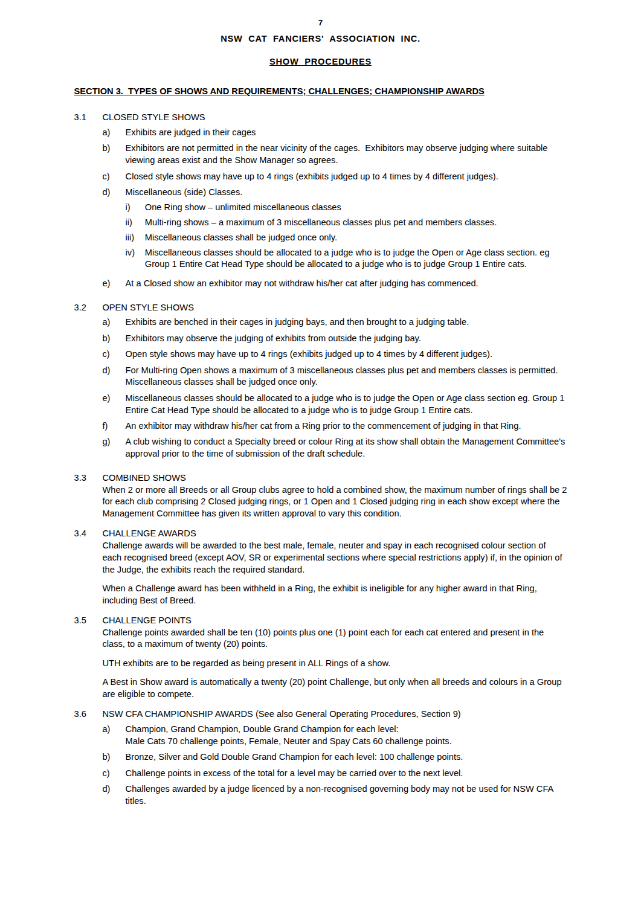7
NSW CAT FANCIERS' ASSOCIATION INC.
SHOW PROCEDURES
SECTION 3. TYPES OF SHOWS AND REQUIREMENTS; CHALLENGES; CHAMPIONSHIP AWARDS
3.1
CLOSED STYLE SHOWS
a) Exhibits are judged in their cages
b) Exhibitors are not permitted in the near vicinity of the cages. Exhibitors may observe judging where suitable viewing areas exist and the Show Manager so agrees.
c) Closed style shows may have up to 4 rings (exhibits judged up to 4 times by 4 different judges).
d) Miscellaneous (side) Classes.
i) One Ring show – unlimited miscellaneous classes
ii) Multi-ring shows – a maximum of 3 miscellaneous classes plus pet and members classes.
iii) Miscellaneous classes shall be judged once only.
iv) Miscellaneous classes should be allocated to a judge who is to judge the Open or Age class section. eg Group 1 Entire Cat Head Type should be allocated to a judge who is to judge Group 1 Entire cats.
e) At a Closed show an exhibitor may not withdraw his/her cat after judging has commenced.
3.2
OPEN STYLE SHOWS
a) Exhibits are benched in their cages in judging bays, and then brought to a judging table.
b) Exhibitors may observe the judging of exhibits from outside the judging bay.
c) Open style shows may have up to 4 rings (exhibits judged up to 4 times by 4 different judges).
d) For Multi-ring Open shows a maximum of 3 miscellaneous classes plus pet and members classes is permitted. Miscellaneous classes shall be judged once only.
e) Miscellaneous classes should be allocated to a judge who is to judge the Open or Age class section eg. Group 1 Entire Cat Head Type should be allocated to a judge who is to judge Group 1 Entire cats.
f) An exhibitor may withdraw his/her cat from a Ring prior to the commencement of judging in that Ring.
g) A club wishing to conduct a Specialty breed or colour Ring at its show shall obtain the Management Committee's approval prior to the time of submission of the draft schedule.
3.3
COMBINED SHOWS
When 2 or more all Breeds or all Group clubs agree to hold a combined show, the maximum number of rings shall be 2 for each club comprising 2 Closed judging rings, or 1 Open and 1 Closed judging ring in each show except where the Management Committee has given its written approval to vary this condition.
3.4
CHALLENGE AWARDS
Challenge awards will be awarded to the best male, female, neuter and spay in each recognised colour section of each recognised breed (except AOV, SR or experimental sections where special restrictions apply) if, in the opinion of the Judge, the exhibits reach the required standard.
When a Challenge award has been withheld in a Ring, the exhibit is ineligible for any higher award in that Ring, including Best of Breed.
3.5
CHALLENGE POINTS
Challenge points awarded shall be ten (10) points plus one (1) point each for each cat entered and present in the class, to a maximum of twenty (20) points.
UTH exhibits are to be regarded as being present in ALL Rings of a show.
A Best in Show award is automatically a twenty (20) point Challenge, but only when all breeds and colours in a Group are eligible to compete.
3.6
NSW CFA CHAMPIONSHIP AWARDS (See also General Operating Procedures, Section 9)
a) Champion, Grand Champion, Double Grand Champion for each level:
Male Cats 70 challenge points, Female, Neuter and Spay Cats 60 challenge points.
b) Bronze, Silver and Gold Double Grand Champion for each level: 100 challenge points.
c) Challenge points in excess of the total for a level may be carried over to the next level.
d) Challenges awarded by a judge licenced by a non-recognised governing body may not be used for NSW CFA titles.